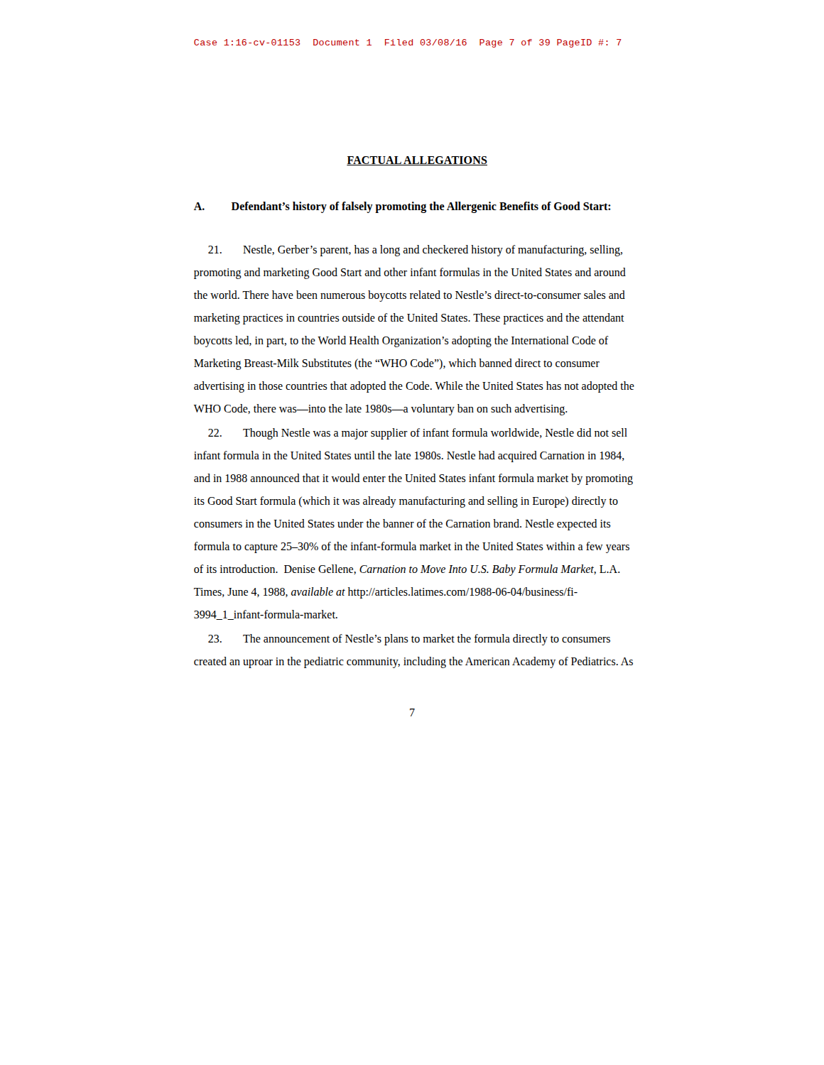Case 1:16-cv-01153 Document 1 Filed 03/08/16 Page 7 of 39 PageID #: 7
FACTUAL ALLEGATIONS
A. Defendant’s history of falsely promoting the Allergenic Benefits of Good Start:
21. Nestle, Gerber’s parent, has a long and checkered history of manufacturing, selling, promoting and marketing Good Start and other infant formulas in the United States and around the world. There have been numerous boycotts related to Nestle’s direct-to-consumer sales and marketing practices in countries outside of the United States. These practices and the attendant boycotts led, in part, to the World Health Organization’s adopting the International Code of Marketing Breast-Milk Substitutes (the “WHO Code”), which banned direct to consumer advertising in those countries that adopted the Code. While the United States has not adopted the WHO Code, there was—into the late 1980s—a voluntary ban on such advertising.
22. Though Nestle was a major supplier of infant formula worldwide, Nestle did not sell infant formula in the United States until the late 1980s. Nestle had acquired Carnation in 1984, and in 1988 announced that it would enter the United States infant formula market by promoting its Good Start formula (which it was already manufacturing and selling in Europe) directly to consumers in the United States under the banner of the Carnation brand. Nestle expected its formula to capture 25–30% of the infant-formula market in the United States within a few years of its introduction. Denise Gellene, Carnation to Move Into U.S. Baby Formula Market, L.A. Times, June 4, 1988, available at http://articles.latimes.com/1988-06-04/business/fi-3994_1_infant-formula-market.
23. The announcement of Nestle’s plans to market the formula directly to consumers created an uproar in the pediatric community, including the American Academy of Pediatrics. As
7